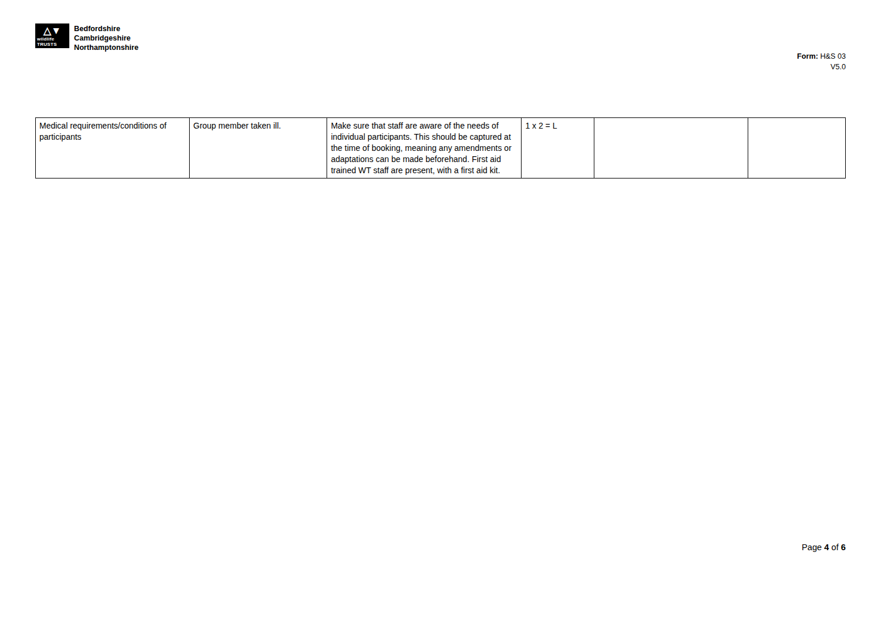△▼
wildlife
TRUSTS
Bedfordshire
Cambridgeshire
Northamptonshire
Form: H&S 03
V5.0
| Medical requirements/conditions of participants | Group member taken ill. | Make sure that staff are aware of the needs of individual participants. This should be captured at the time of booking, meaning any amendments or adaptations can be made beforehand. First aid trained WT staff are present, with a first aid kit. | 1 x 2 = L | | |
Page 4 of 6